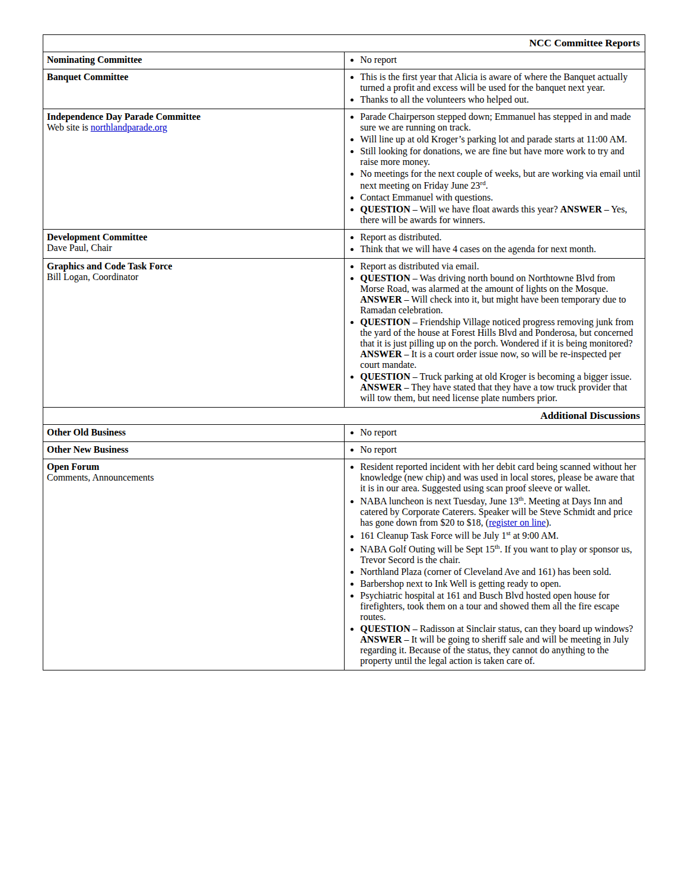| NCC Committee Reports |
| Nominating Committee | No report |
| Banquet Committee | This is the first year that Alicia is aware of where the Banquet actually turned a profit and excess will be used for the banquet next year. Thanks to all the volunteers who helped out. |
| Independence Day Parade Committee Web site is northlandparade.org | Parade Chairperson stepped down; Emmanuel has stepped in and made sure we are running on track. Will line up at old Kroger’s parking lot and parade starts at 11:00 AM. Still looking for donations, we are fine but have more work to try and raise more money. No meetings for the next couple of weeks, but are working via email until next meeting on Friday June 23 rd . Contact Emmanuel with questions. QUESTION – Will we have float awards this year? ANSWER – Yes, there will be awards for winners. |
| Development Committee Dave Paul, Chair | Report as distributed. Think that we will have 4 cases on the agenda for next month. |
| Graphics and Code Task Force Bill Logan, Coordinator | Report as distributed via email. QUESTION – Was driving north bound on Northtowne Blvd from Morse Road, was alarmed at the amount of lights on the Mosque. ANSWER – Will check into it, but might have been temporary due to Ramadan celebration. QUESTION – Friendship Village noticed progress removing junk from the yard of the house at Forest Hills Blvd and Ponderosa, but concerned that it is just pilling up on the porch. Wondered if it is being monitored? ANSWER – It is a court order issue now, so will be re-inspected per court mandate. QUESTION – Truck parking at old Kroger is becoming a bigger issue. ANSWER – They have stated that they have a tow truck provider that will tow them, but need license plate numbers prior. |
| Additional Discussions |
| Other Old Business | No report |
| Other New Business | No report |
| Open Forum Comments, Announcements | Resident reported incident with her debit card being scanned without her knowledge (new chip) and was used in local stores, please be aware that it is in our area. Suggested using scan proof sleeve or wallet. NABA luncheon is next Tuesday, June 13 th . Meeting at Days Inn and catered by Corporate Caterers. Speaker will be Steve Schmidt and price has gone down from $20 to $18, ( register on line ). 161 Cleanup Task Force will be July 1 st at 9:00 AM. NABA Golf Outing will be Sept 15 th . If you want to play or sponsor us, Trevor Secord is the chair. Northland Plaza (corner of Cleveland Ave and 161) has been sold. Barbershop next to Ink Well is getting ready to open. Psychiatric hospital at 161 and Busch Blvd hosted open house for firefighters, took them on a tour and showed them all the fire escape routes. QUESTION – Radisson at Sinclair status, can they board up windows? ANSWER – It will be going to sheriff sale and will be meeting in July regarding it. Because of the status, they cannot do anything to the property until the legal action is taken care of. |